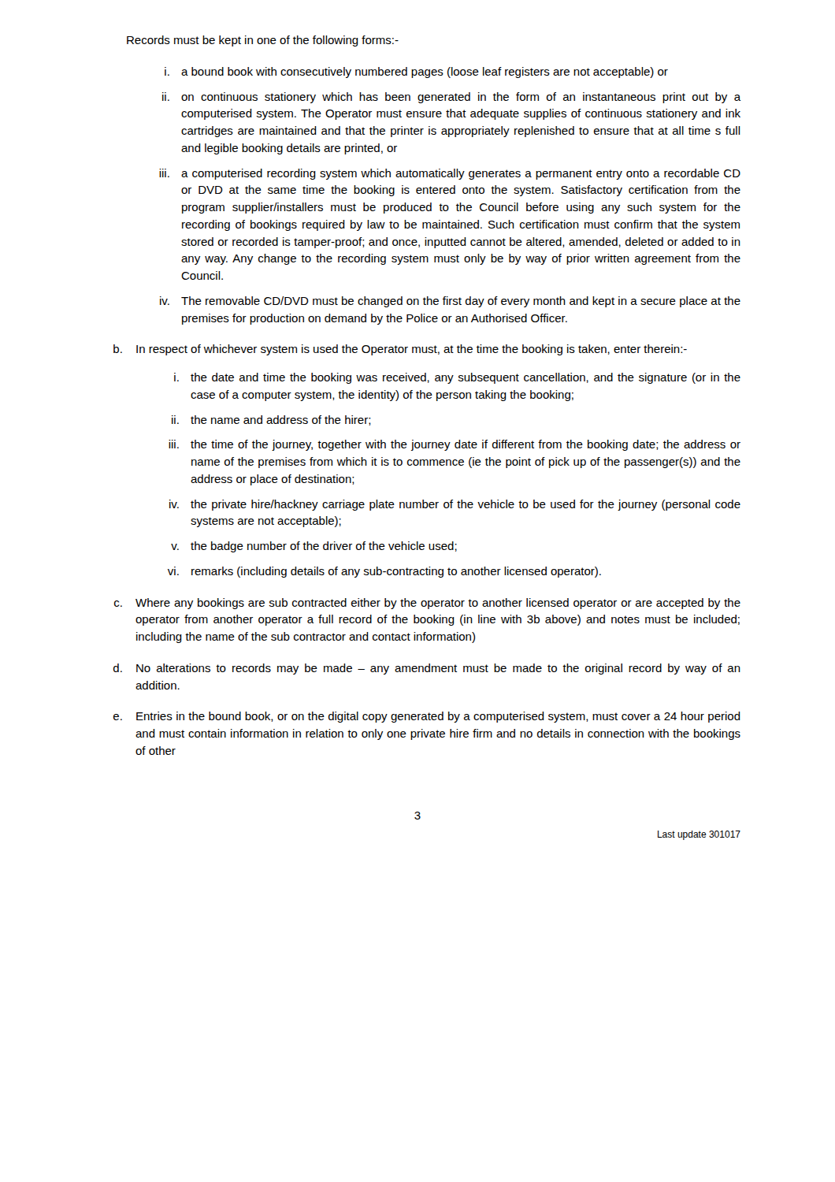Records must be kept in one of the following forms:-
a bound book with consecutively numbered pages (loose leaf registers are not acceptable) or
on continuous stationery which has been generated in the form of an instantaneous print out by a computerised system. The Operator must ensure that adequate supplies of continuous stationery and ink cartridges are maintained and that the printer is appropriately replenished to ensure that at all time s full and legible booking details are printed, or
a computerised recording system which automatically generates a permanent entry onto a recordable CD or DVD at the same time the booking is entered onto the system. Satisfactory certification from the program supplier/installers must be produced to the Council before using any such system for the recording of bookings required by law to be maintained. Such certification must confirm that the system stored or recorded is tamper-proof; and once, inputted cannot be altered, amended, deleted or added to in any way. Any change to the recording system must only be by way of prior written agreement from the Council.
The removable CD/DVD must be changed on the first day of every month and kept in a secure place at the premises for production on demand by the Police or an Authorised Officer.
In respect of whichever system is used the Operator must, at the time the booking is taken, enter therein:-
the date and time the booking was received, any subsequent cancellation, and the signature (or in the case of a computer system, the identity) of the person taking the booking;
the name and address of the hirer;
the time of the journey, together with the journey date if different from the booking date; the address or name of the premises from which it is to commence (ie the point of pick up of the passenger(s)) and the address or place of destination;
the private hire/hackney carriage plate number of the vehicle to be used for the journey (personal code systems are not acceptable);
the badge number of the driver of the vehicle used;
remarks (including details of any sub-contracting to another licensed operator).
Where any bookings are sub contracted either by the operator to another licensed operator or are accepted by the operator from another operator a full record of the booking (in line with 3b above) and notes must be included; including the name of the sub contractor and contact information)
No alterations to records may be made – any amendment must be made to the original record by way of an addition.
Entries in the bound book, or on the digital copy generated by a computerised system, must cover a 24 hour period and must contain information in relation to only one private hire firm and no details in connection with the bookings of other
3
Last update 301017